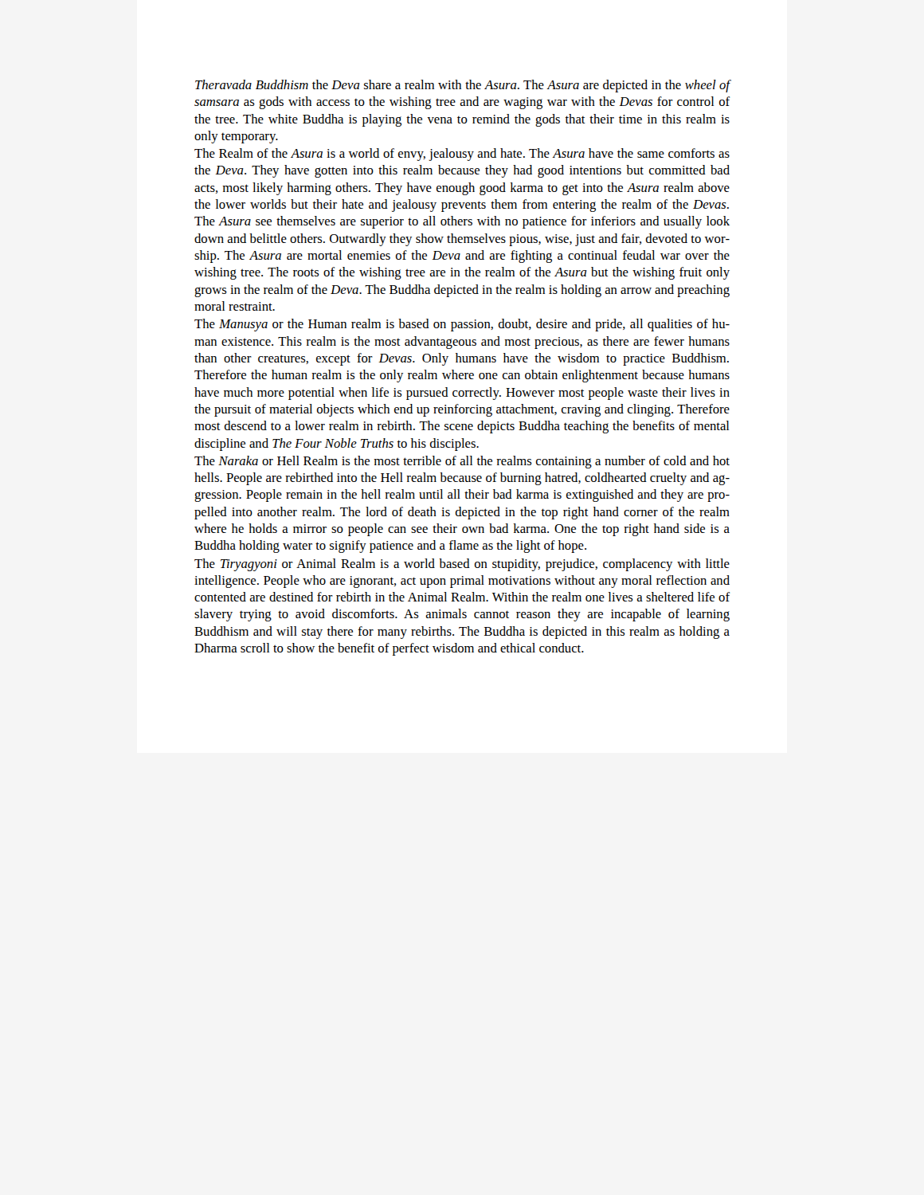Theravada Buddhism the Deva share a realm with the Asura. The Asura are depicted in the wheel of samsara as gods with access to the wishing tree and are waging war with the Devas for control of the tree. The white Buddha is playing the vena to remind the gods that their time in this realm is only temporary.
The Realm of the Asura is a world of envy, jealousy and hate. The Asura have the same comforts as the Deva. They have gotten into this realm because they had good intentions but committed bad acts, most likely harming others. They have enough good karma to get into the Asura realm above the lower worlds but their hate and jealousy prevents them from entering the realm of the Devas. The Asura see themselves are superior to all others with no patience for inferiors and usually look down and belittle others. Outwardly they show themselves pious, wise, just and fair, devoted to worship. The Asura are mortal enemies of the Deva and are fighting a continual feudal war over the wishing tree. The roots of the wishing tree are in the realm of the Asura but the wishing fruit only grows in the realm of the Deva. The Buddha depicted in the realm is holding an arrow and preaching moral restraint.
The Manusya or the Human realm is based on passion, doubt, desire and pride, all qualities of human existence. This realm is the most advantageous and most precious, as there are fewer humans than other creatures, except for Devas. Only humans have the wisdom to practice Buddhism. Therefore the human realm is the only realm where one can obtain enlightenment because humans have much more potential when life is pursued correctly. However most people waste their lives in the pursuit of material objects which end up reinforcing attachment, craving and clinging. Therefore most descend to a lower realm in rebirth. The scene depicts Buddha teaching the benefits of mental discipline and The Four Noble Truths to his disciples.
The Naraka or Hell Realm is the most terrible of all the realms containing a number of cold and hot hells. People are rebirthed into the Hell realm because of burning hatred, coldhearted cruelty and aggression. People remain in the hell realm until all their bad karma is extinguished and they are propelled into another realm. The lord of death is depicted in the top right hand corner of the realm where he holds a mirror so people can see their own bad karma. One the top right hand side is a Buddha holding water to signify patience and a flame as the light of hope.
The Tiryagyoni or Animal Realm is a world based on stupidity, prejudice, complacency with little intelligence. People who are ignorant, act upon primal motivations without any moral reflection and contented are destined for rebirth in the Animal Realm. Within the realm one lives a sheltered life of slavery trying to avoid discomforts. As animals cannot reason they are incapable of learning Buddhism and will stay there for many rebirths. The Buddha is depicted in this realm as holding a Dharma scroll to show the benefit of perfect wisdom and ethical conduct.